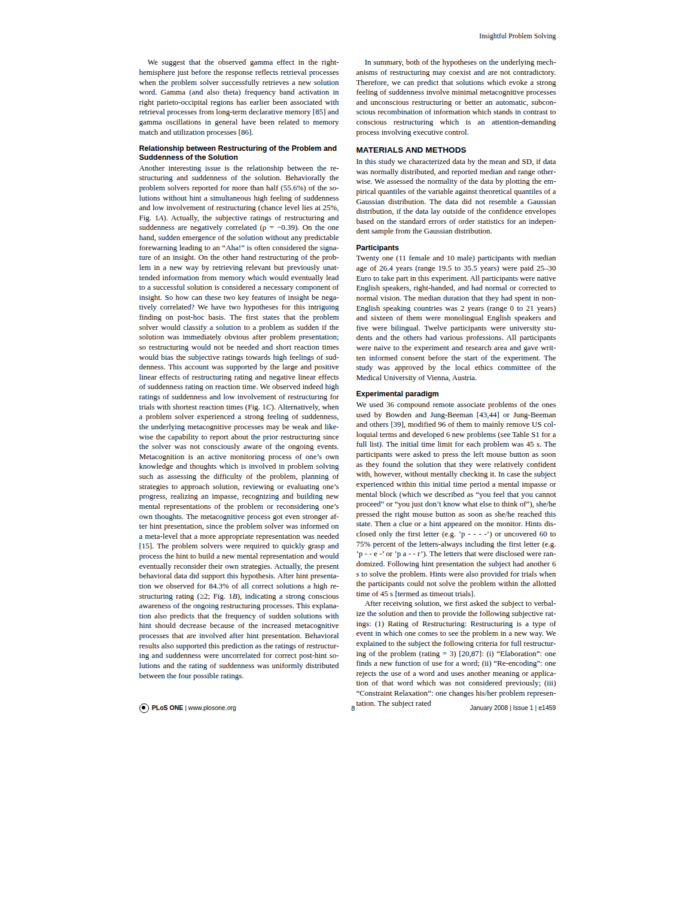Insightful Problem Solving
We suggest that the observed gamma effect in the right-hemisphere just before the response reflects retrieval processes when the problem solver successfully retrieves a new solution word. Gamma (and also theta) frequency band activation in right parieto-occipital regions has earlier been associated with retrieval processes from long-term declarative memory [85] and gamma oscillations in general have been related to memory match and utilization processes [86].
Relationship between Restructuring of the Problem and Suddenness of the Solution
Another interesting issue is the relationship between the restructuring and suddenness of the solution. Behaviorally the problem solvers reported for more than half (55.6%) of the solutions without hint a simultaneous high feeling of suddenness and low involvement of restructuring (chance level lies at 25%, Fig. 1A). Actually, the subjective ratings of restructuring and suddenness are negatively correlated (ρ = −0.39). On the one hand, sudden emergence of the solution without any predictable forewarning leading to an “Aha!” is often considered the signature of an insight. On the other hand restructuring of the problem in a new way by retrieving relevant but previously unattended information from memory which would eventually lead to a successful solution is considered a necessary component of insight. So how can these two key features of insight be negatively correlated? We have two hypotheses for this intriguing finding on post-hoc basis. The first states that the problem solver would classify a solution to a problem as sudden if the solution was immediately obvious after problem presentation; so restructuring would not be needed and short reaction times would bias the subjective ratings towards high feelings of suddenness. This account was supported by the large and positive linear effects of restructuring rating and negative linear effects of suddenness rating on reaction time. We observed indeed high ratings of suddenness and low involvement of restructuring for trials with shortest reaction times (Fig. 1C). Alternatively, when a problem solver experienced a strong feeling of suddenness, the underlying metacognitive processes may be weak and likewise the capability to report about the prior restructuring since the solver was not consciously aware of the ongoing events. Metacognition is an active monitoring process of one’s own knowledge and thoughts which is involved in problem solving such as assessing the difficulty of the problem, planning of strategies to approach solution, reviewing or evaluating one’s progress, realizing an impasse, recognizing and building new mental representations of the problem or reconsidering one’s own thoughts. The metacognitive process got even stronger after hint presentation, since the problem solver was informed on a meta-level that a more appropriate representation was needed [15]. The problem solvers were required to quickly grasp and process the hint to build a new mental representation and would eventually reconsider their own strategies. Actually, the present behavioral data did support this hypothesis. After hint presentation we observed for 84.3% of all correct solutions a high restructuring rating (≥2; Fig. 1B), indicating a strong conscious awareness of the ongoing restructuring processes. This explanation also predicts that the frequency of sudden solutions with hint should decrease because of the increased metacognitive processes that are involved after hint presentation. Behavioral results also supported this prediction as the ratings of restructuring and suddenness were uncorrelated for correct post-hint solutions and the rating of suddenness was uniformly distributed between the four possible ratings.
In summary, both of the hypotheses on the underlying mechanisms of restructuring may coexist and are not contradictory. Therefore, we can predict that solutions which evoke a strong feeling of suddenness involve minimal metacognitive processes and unconscious restructuring or better an automatic, subconscious recombination of information which stands in contrast to conscious restructuring which is an attention-demanding process involving executive control.
Materials and Methods
In this study we characterized data by the mean and SD, if data was normally distributed, and reported median and range otherwise. We assessed the normality of the data by plotting the empirical quantiles of the variable against theoretical quantiles of a Gaussian distribution. The data did not resemble a Gaussian distribution, if the data lay outside of the confidence envelopes based on the standard errors of order statistics for an independent sample from the Gaussian distribution.
Participants
Twenty one (11 female and 10 male) participants with median age of 26.4 years (range 19.5 to 35.5 years) were paid 25–30 Euro to take part in this experiment. All participants were native English speakers, right-handed, and had normal or corrected to normal vision. The median duration that they had spent in non-English speaking countries was 2 years (range 0 to 21 years) and sixteen of them were monolingual English speakers and five were bilingual. Twelve participants were university students and the others had various professions. All participants were naive to the experiment and research area and gave written informed consent before the start of the experiment. The study was approved by the local ethics committee of the Medical University of Vienna, Austria.
Experimental paradigm
We used 36 compound remote associate problems of the ones used by Bowden and Jung-Beeman [43,44] or Jung-Beeman and others [39], modified 96 of them to mainly remove US colloquial terms and developed 6 new problems (see Table S1 for a full list). The initial time limit for each problem was 45 s. The participants were asked to press the left mouse button as soon as they found the solution that they were relatively confident with, however, without mentally checking it. In case the subject experienced within this initial time period a mental impasse or mental block (which we described as “you feel that you cannot proceed” or “you just don’t know what else to think of”), she/he pressed the right mouse button as soon as she/he reached this state. Then a clue or a hint appeared on the monitor. Hints disclosed only the first letter (e.g. ’p - - - -’) or uncovered 60 to 75% percent of the letters-always including the first letter (e.g. ’p - - e -’ or ’p a - - r’). The letters that were disclosed were randomized. Following hint presentation the subject had another 6 s to solve the problem. Hints were also provided for trials when the participants could not solve the problem within the allotted time of 45 s [termed as timeout trials].
After receiving solution, we first asked the subject to verbalize the solution and then to provide the following subjective ratings: (1) Rating of Restructuring: Restructuring is a type of event in which one comes to see the problem in a new way. We explained to the subject the following criteria for full restructuring of the problem (rating = 3) [20,87]: (i) “Elaboration”: one finds a new function of use for a word; (ii) “Re-encoding”: one rejects the use of a word and uses another meaning or application of that word which was not considered previously; (iii) “Constraint Relaxation”: one changes his/her problem representation. The subject rated
PLoS ONE | www.plosone.org
8
January 2008 | Issue 1 | e1459